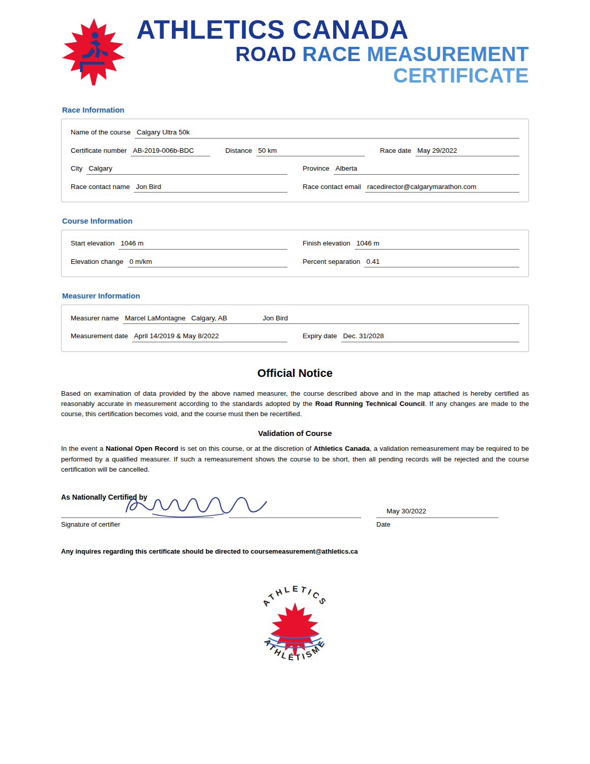Athletics Canada
Road Race Measurement Certificate
Race Information
Name of the course Calgary Ultra 50k
Certificate number AB-2019-006b-BDC
Distance 50 km
Race date May 29/2022
City Calgary
Province Alberta
Race contact name Jon Bird
Race contact email racedirector@calgarymarathon.com
Course Information
Start elevation 1046 m
Finish elevation 1046 m
Elevation change 0 m/km
Percent separation 0.41
Measurer Information
Measurer name Marcel LaMontagne Calgary, AB Jon Bird
Measurement date April 14/2019 & May 8/2022
Expiry date Dec. 31/2028
Official Notice
Based on examination of data provided by the above named measurer, the course described above and in the map attached is hereby certified as reasonably accurate in measurement according to the standards adopted by the Road Running Technical Council. If any changes are made to the course, this certification becomes void, and the course must then be recertified.
Validation of Course
In the event a National Open Record is set on this course, or at the discretion of Athletics Canada, a validation remeasurement may be required to be performed by a qualified measurer. If such a remeasurement shows the course to be short, then all pending records will be rejected and the course certification will be cancelled.
As Nationally Certified by
May 30/2022
Signature of certifier Date
Any inquires regarding this certificate should be directed to coursemeasurement@athletics.ca
ATHLETICS ATHLÉTISME